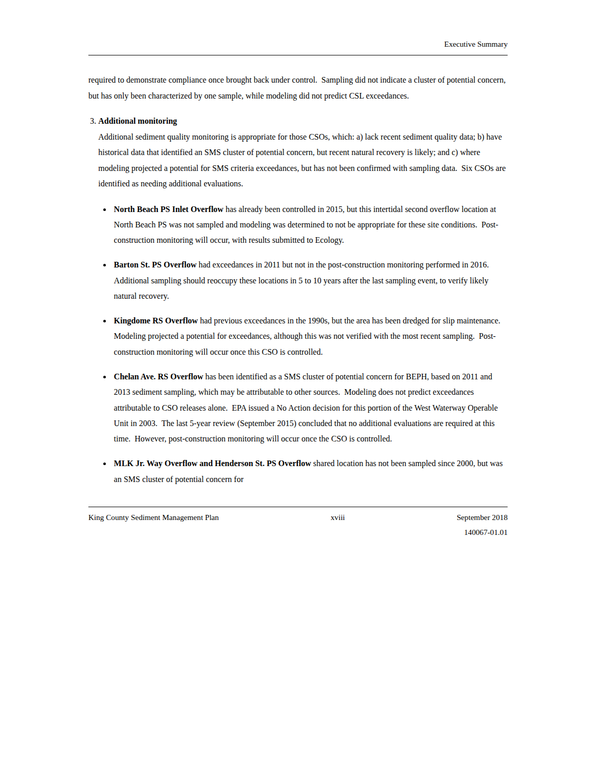Executive Summary
required to demonstrate compliance once brought back under control. Sampling did not indicate a cluster of potential concern, but has only been characterized by one sample, while modeling did not predict CSL exceedances.
Additional monitoring
Additional sediment quality monitoring is appropriate for those CSOs, which: a) lack recent sediment quality data; b) have historical data that identified an SMS cluster of potential concern, but recent natural recovery is likely; and c) where modeling projected a potential for SMS criteria exceedances, but has not been confirmed with sampling data. Six CSOs are identified as needing additional evaluations.
North Beach PS Inlet Overflow has already been controlled in 2015, but this intertidal second overflow location at North Beach PS was not sampled and modeling was determined to not be appropriate for these site conditions. Post-construction monitoring will occur, with results submitted to Ecology.
Barton St. PS Overflow had exceedances in 2011 but not in the post-construction monitoring performed in 2016. Additional sampling should reoccupy these locations in 5 to 10 years after the last sampling event, to verify likely natural recovery.
Kingdome RS Overflow had previous exceedances in the 1990s, but the area has been dredged for slip maintenance. Modeling projected a potential for exceedances, although this was not verified with the most recent sampling. Post-construction monitoring will occur once this CSO is controlled.
Chelan Ave. RS Overflow has been identified as a SMS cluster of potential concern for BEPH, based on 2011 and 2013 sediment sampling, which may be attributable to other sources. Modeling does not predict exceedances attributable to CSO releases alone. EPA issued a No Action decision for this portion of the West Waterway Operable Unit in 2003. The last 5-year review (September 2015) concluded that no additional evaluations are required at this time. However, post-construction monitoring will occur once the CSO is controlled.
MLK Jr. Way Overflow and Henderson St. PS Overflow shared location has not been sampled since 2000, but was an SMS cluster of potential concern for
King County Sediment Management Plan
xviii
September 2018
140067-01.01